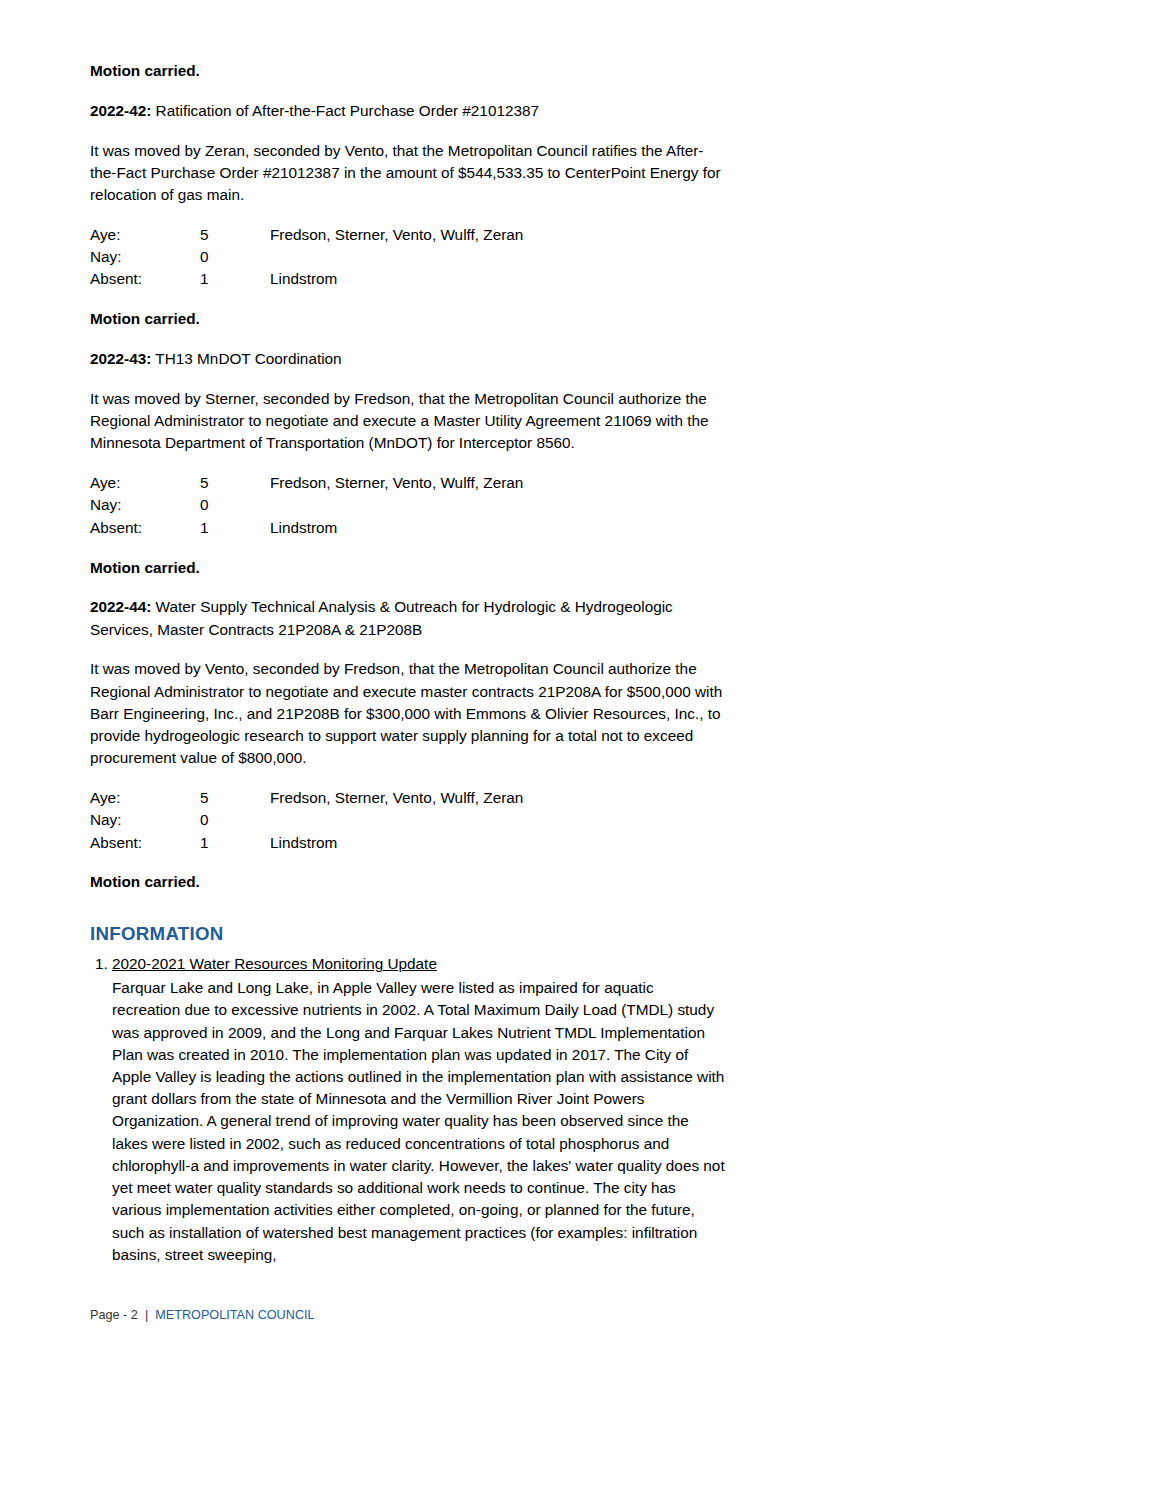Motion carried.
2022-42: Ratification of After-the-Fact Purchase Order #21012387
It was moved by Zeran, seconded by Vento, that the Metropolitan Council ratifies the After-the-Fact Purchase Order #21012387 in the amount of $544,533.35 to CenterPoint Energy for relocation of gas main.
| Aye: | 5 | Fredson, Sterner, Vento, Wulff, Zeran |
| Nay: | 0 | |
| Absent: | 1 | Lindstrom |
Motion carried.
2022-43: TH13 MnDOT Coordination
It was moved by Sterner, seconded by Fredson, that the Metropolitan Council authorize the Regional Administrator to negotiate and execute a Master Utility Agreement 21I069 with the Minnesota Department of Transportation (MnDOT) for Interceptor 8560.
| Aye: | 5 | Fredson, Sterner, Vento, Wulff, Zeran |
| Nay: | 0 | |
| Absent: | 1 | Lindstrom |
Motion carried.
2022-44: Water Supply Technical Analysis & Outreach for Hydrologic & Hydrogeologic Services, Master Contracts 21P208A & 21P208B
It was moved by Vento, seconded by Fredson, that the Metropolitan Council authorize the Regional Administrator to negotiate and execute master contracts 21P208A for $500,000 with Barr Engineering, Inc., and 21P208B for $300,000 with Emmons & Olivier Resources, Inc., to provide hydrogeologic research to support water supply planning for a total not to exceed procurement value of $800,000.
| Aye: | 5 | Fredson, Sterner, Vento, Wulff, Zeran |
| Nay: | 0 | |
| Absent: | 1 | Lindstrom |
Motion carried.
INFORMATION
2020-2021 Water Resources Monitoring Update
Farquar Lake and Long Lake, in Apple Valley were listed as impaired for aquatic recreation due to excessive nutrients in 2002. A Total Maximum Daily Load (TMDL) study was approved in 2009, and the Long and Farquar Lakes Nutrient TMDL Implementation Plan was created in 2010. The implementation plan was updated in 2017. The City of Apple Valley is leading the actions outlined in the implementation plan with assistance with grant dollars from the state of Minnesota and the Vermillion River Joint Powers Organization. A general trend of improving water quality has been observed since the lakes were listed in 2002, such as reduced concentrations of total phosphorus and chlorophyll-a and improvements in water clarity. However, the lakes' water quality does not yet meet water quality standards so additional work needs to continue. The city has various implementation activities either completed, on-going, or planned for the future, such as installation of watershed best management practices (for examples: infiltration basins, street sweeping,
Page - 2 | METROPOLITAN COUNCIL